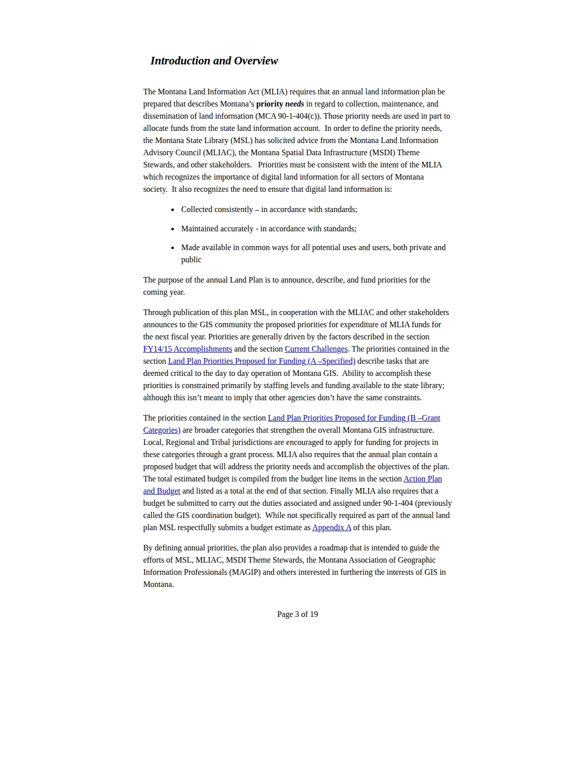Introduction and Overview
The Montana Land Information Act (MLIA) requires that an annual land information plan be prepared that describes Montana’s priority needs in regard to collection, maintenance, and dissemination of land information (MCA 90-1-404(c)). Those priority needs are used in part to allocate funds from the state land information account. In order to define the priority needs, the Montana State Library (MSL) has solicited advice from the Montana Land Information Advisory Council (MLIAC), the Montana Spatial Data Infrastructure (MSDI) Theme Stewards, and other stakeholders. Priorities must be consistent with the intent of the MLIA which recognizes the importance of digital land information for all sectors of Montana society. It also recognizes the need to ensure that digital land information is:
Collected consistently – in accordance with standards;
Maintained accurately - in accordance with standards;
Made available in common ways for all potential uses and users, both private and public
The purpose of the annual Land Plan is to announce, describe, and fund priorities for the coming year.
Through publication of this plan MSL, in cooperation with the MLIAC and other stakeholders announces to the GIS community the proposed priorities for expenditure of MLIA funds for the next fiscal year. Priorities are generally driven by the factors described in the section FY14/15 Accomplishments and the section Current Challenges. The priorities contained in the section Land Plan Priorities Proposed for Funding (A –Specified) describe tasks that are deemed critical to the day to day operation of Montana GIS. Ability to accomplish these priorities is constrained primarily by staffing levels and funding available to the state library; although this isn’t meant to imply that other agencies don’t have the same constraints.
The priorities contained in the section Land Plan Priorities Proposed for Funding (B –Grant Categories) are broader categories that strengthen the overall Montana GIS infrastructure. Local, Regional and Tribal jurisdictions are encouraged to apply for funding for projects in these categories through a grant process. MLIA also requires that the annual plan contain a proposed budget that will address the priority needs and accomplish the objectives of the plan. The total estimated budget is compiled from the budget line items in the section Action Plan and Budget and listed as a total at the end of that section. Finally MLIA also requires that a budget be submitted to carry out the duties associated and assigned under 90-1-404 (previously called the GIS coordination budget). While not specifically required as part of the annual land plan MSL respectfully submits a budget estimate as Appendix A of this plan.
By defining annual priorities, the plan also provides a roadmap that is intended to guide the efforts of MSL, MLIAC, MSDI Theme Stewards, the Montana Association of Geographic Information Professionals (MAGIP) and others interested in furthering the interests of GIS in Montana.
Page 3 of 19